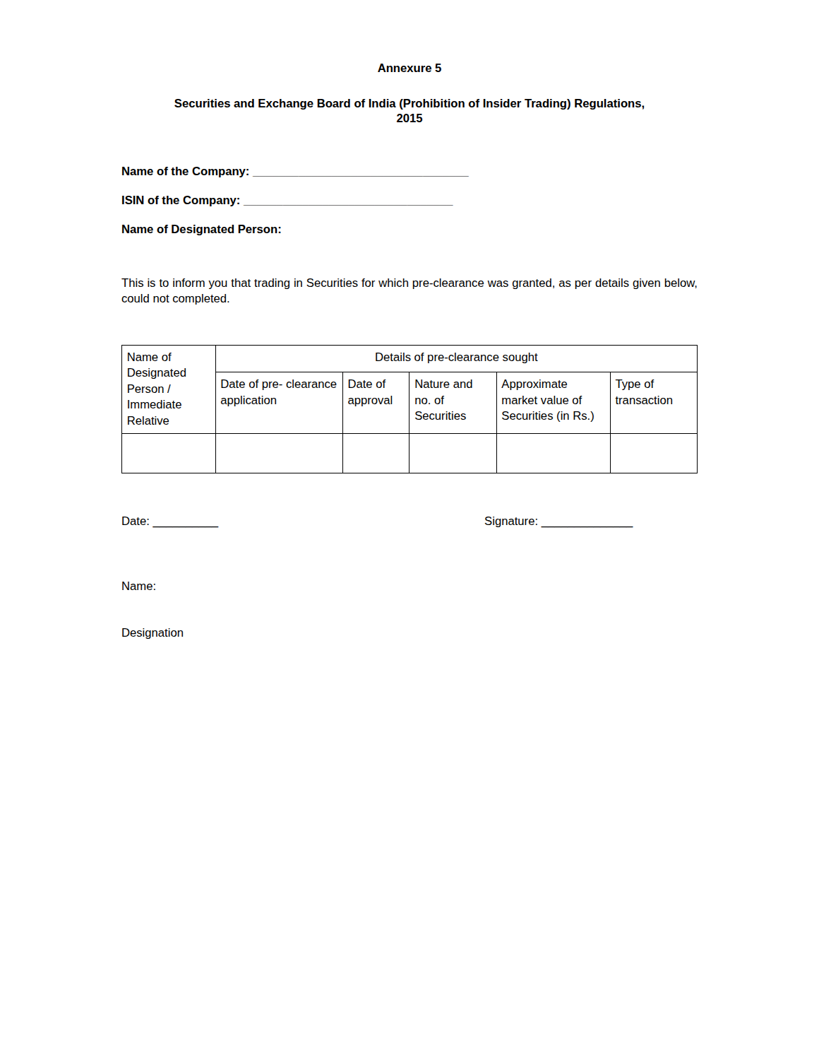Annexure 5
Securities and Exchange Board of India (Prohibition of Insider Trading) Regulations,
2015
Name of the Company: _________________________________
ISIN of the Company: ________________________________
Name of Designated Person:
This is to inform you that trading in Securities for which pre-clearance was granted, as per details given below, could not completed.
| Name of Designated Person / Immediate Relative | Details of pre-clearance sought |
| --- | --- |
| Date of pre- clearance application | Date of approval | Nature and no. of Securities | Approximate market value of Securities (in Rs.) | Type of transaction |
Date: __________ Signature: ______________
Name:
Designation